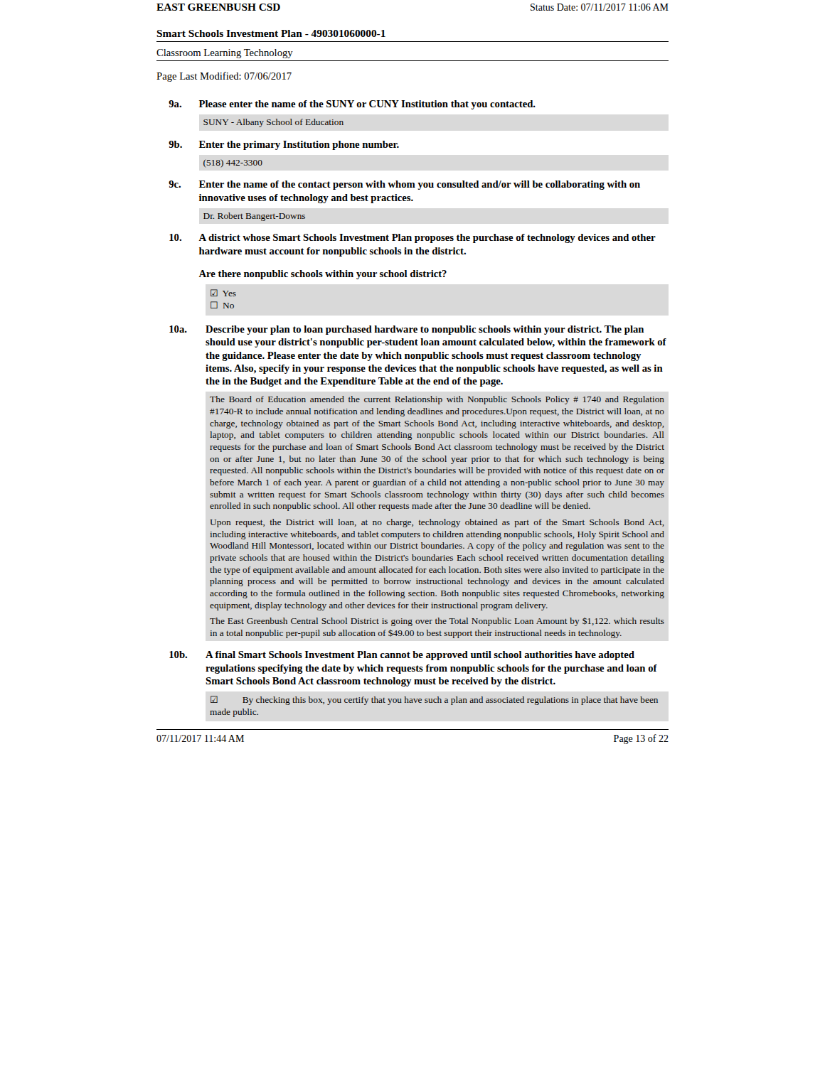EAST GREENBUSH CSD
Status Date: 07/11/2017 11:06 AM
Smart Schools Investment Plan - 490301060000-1
Classroom Learning Technology
Page Last Modified: 07/06/2017
9a.
Please enter the name of the SUNY or CUNY Institution that you contacted.
SUNY - Albany School of Education
9b.
Enter the primary Institution phone number.
(518) 442-3300
9c.
Enter the name of the contact person with whom you consulted and/or will be collaborating with on innovative uses of technology and best practices.
Dr. Robert Bangert-Downs
10.
A district whose Smart Schools Investment Plan proposes the purchase of technology devices and other hardware must account for nonpublic schools in the district.
Are there nonpublic schools within your school district?
Yes
No
10a.
Describe your plan to loan purchased hardware to nonpublic schools within your district. The plan should use your district's nonpublic per-student loan amount calculated below, within the framework of the guidance. Please enter the date by which nonpublic schools must request classroom technology items. Also, specify in your response the devices that the nonpublic schools have requested, as well as in the in the Budget and the Expenditure Table at the end of the page.
The Board of Education amended the current Relationship with Nonpublic Schools Policy # 1740 and Regulation #1740-R to include annual notification and lending deadlines and procedures.Upon request, the District will loan, at no charge, technology obtained as part of the Smart Schools Bond Act, including interactive whiteboards, and desktop, laptop, and tablet computers to children attending nonpublic schools located within our District boundaries. All requests for the purchase and loan of Smart Schools Bond Act classroom technology must be received by the District on or after June 1, but no later than June 30 of the school year prior to that for which such technology is being requested. All nonpublic schools within the District's boundaries will be provided with notice of this request date on or before March 1 of each year. A parent or guardian of a child not attending a non-public school prior to June 30 may submit a written request for Smart Schools classroom technology within thirty (30) days after such child becomes enrolled in such nonpublic school. All other requests made after the June 30 deadline will be denied.
Upon request, the District will loan, at no charge, technology obtained as part of the Smart Schools Bond Act, including interactive whiteboards, and tablet computers to children attending nonpublic schools, Holy Spirit School and Woodland Hill Montessori, located within our District boundaries. A copy of the policy and regulation was sent to the private schools that are housed within the District's boundaries Each school received written documentation detailing the type of equipment available and amount allocated for each location. Both sites were also invited to participate in the planning process and will be permitted to borrow instructional technology and devices in the amount calculated according to the formula outlined in the following section. Both nonpublic sites requested Chromebooks, networking equipment, display technology and other devices for their instructional program delivery.
The East Greenbush Central School District is going over the Total Nonpublic Loan Amount by $1,122. which results in a total nonpublic per-pupil sub allocation of $49.00 to best support their instructional needs in technology.
10b.
A final Smart Schools Investment Plan cannot be approved until school authorities have adopted regulations specifying the date by which requests from nonpublic schools for the purchase and loan of Smart Schools Bond Act classroom technology must be received by the district.
☑By checking this box, you certify that you have such a plan and associated regulations in place that have been made public.
07/11/2017 11:44 AM
Page 13 of 22